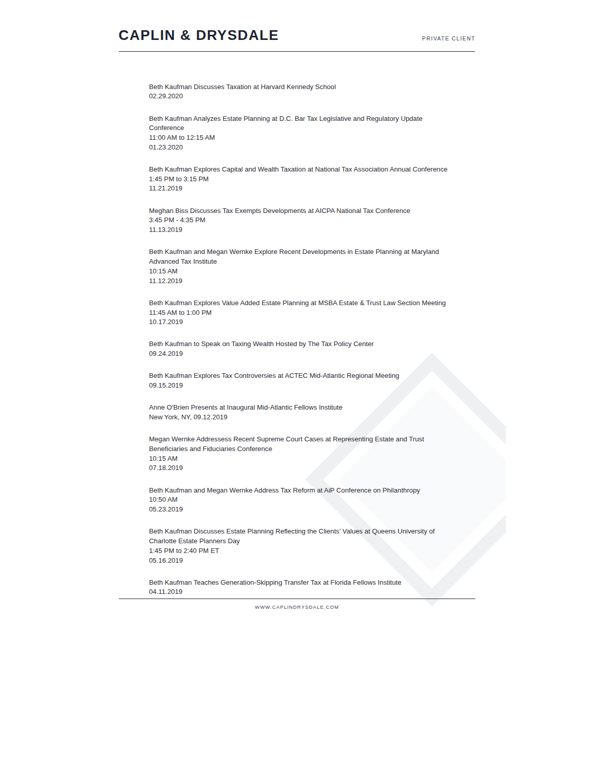CAPLIN & DRYSDALE
Private Client
Beth Kaufman Discusses Taxation at Harvard Kennedy School
02.29.2020
Beth Kaufman Analyzes Estate Planning at D.C. Bar Tax Legislative and Regulatory Update Conference
11:00 AM to 12:15 AM
01.23.2020
Beth Kaufman Explores Capital and Wealth Taxation at National Tax Association Annual Conference
1:45 PM to 3:15 PM
11.21.2019
Meghan Biss Discusses Tax Exempts Developments at AICPA National Tax Conference
3:45 PM - 4:35 PM
11.13.2019
Beth Kaufman and Megan Wernke Explore Recent Developments in Estate Planning at Maryland Advanced Tax Institute
10:15 AM
11.12.2019
Beth Kaufman Explores Value Added Estate Planning at MSBA Estate & Trust Law Section Meeting
11:45 AM to 1:00 PM
10.17.2019
Beth Kaufman to Speak on Taxing Wealth Hosted by The Tax Policy Center
09.24.2019
Beth Kaufman Explores Tax Controversies at ACTEC Mid-Atlantic Regional Meeting
09.15.2019
Anne O'Brien Presents at Inaugural Mid-Atlantic Fellows Institute
New York, NY, 09.12.2019
Megan Wernke Addressess Recent Supreme Court Cases at Representing Estate and Trust Beneficiaries and Fiduciaries Conference
10:15 AM
07.18.2019
Beth Kaufman and Megan Wernke Address Tax Reform at AiP Conference on Philanthropy
10:50 AM
05.23.2019
Beth Kaufman Discusses Estate Planning Reflecting the Clients' Values at Queens University of Charlotte Estate Planners Day
1:45 PM to 2:40 PM ET
05.16.2019
Beth Kaufman Teaches Generation-Skipping Transfer Tax at Florida Fellows Institute
04.11.2019
www.caplindrysdale.com